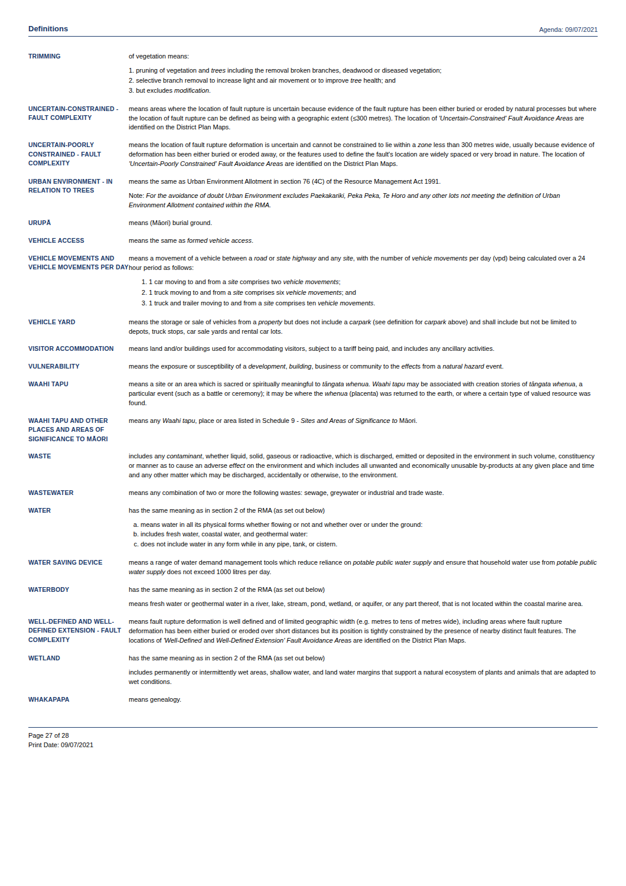Definitions
Agenda: 09/07/2021
| TRIMMING | of vegetation means: 1. pruning of vegetation and trees including the removal broken branches, deadwood or diseased vegetation; 2. selective branch removal to increase light and air movement or to improve tree health; and 3. but excludes modification . |
| UNCERTAIN-CONSTRAINED - FAULT COMPLEXITY | means areas where the location of fault rupture is uncertain because evidence of the fault rupture has been either buried or eroded by natural processes but where the location of fault rupture can be defined as being with a geographic extent (≤300 metres). The location of 'Uncertain-Constrained' Fault Avoidance Area s are identified on the District Plan Maps. |
| UNCERTAIN-POORLY CONSTRAINED - FAULT COMPLEXITY | means the location of fault rupture deformation is uncertain and cannot be constrained to lie within a zone less than 300 metres wide, usually because evidence of deformation has been either buried or eroded away, or the features used to define the fault's location are widely spaced or very broad in nature. The location of 'Uncertain-Poorly Constrained' Fault Avoidance Area s are identified on the District Plan Maps. |
| URBAN ENVIRONMENT - IN RELATION TO TREES | means the same as Urban Environment Allotment in section 76 (4C) of the Resource Management Act 1991. Note: For the avoidance of doubt Urban Environment excludes Paekakariki, Peka Peka, Te Horo and any other lots not meeting the definition of Urban Environment Allotment contained within the RMA. |
| URUPĀ | means (Māori) burial ground. |
| VEHICLE ACCESS | means the same as formed vehicle access . |
| VEHICLE MOVEMENTS AND VEHICLE MOVEMENTS PER DAY | means a movement of a vehicle between a road or state highway and any site , with the number of vehicle movements per day (vpd) being calculated over a 24 hour period as follows: 1 car moving to and from a site comprises two vehicle movements ; 1 truck moving to and from a site comprises six vehicle movements ; and 1 truck and trailer moving to and from a site comprises ten vehicle movements . |
| VEHICLE YARD | means the storage or sale of vehicles from a property but does not include a carpark (see definition for carpark above) and shall include but not be limited to depots, truck stops, car sale yards and rental car lots. |
| VISITOR ACCOMMODATION | means land and/or buildings used for accommodating visitors, subject to a tariff being paid, and includes any ancillary activities. |
| VULNERABILITY | means the exposure or susceptibility of a development , building , business or community to the effect s from a natural hazard event. |
| WAAHI TAPU | means a site or an area which is sacred or spiritually meaningful to tāngata whenua . Waahi tapu may be associated with creation stories of tāngata whenua , a particular event (such as a battle or ceremony); it may be where the whenua (placenta) was returned to the earth, or where a certain type of valued resource was found. |
| WAAHI TAPU AND OTHER PLACES AND AREAS OF SIGNIFICANCE TO MĀORI | means any Waahi tapu , place or area listed in Schedule 9 - Sites and Areas of Significance to Māori. |
| WASTE | includes any contaminant , whether liquid, solid, gaseous or radioactive, which is discharged, emitted or deposited in the environment in such volume, constituency or manner as to cause an adverse effect on the environment and which includes all unwanted and economically unusable by-products at any given place and time and any other matter which may be discharged, accidentally or otherwise, to the environment. |
| WASTEWATER | means any combination of two or more the following wastes: sewage, greywater or industrial and trade waste. |
| WATER | has the same meaning as in section 2 of the RMA (as set out below) means water in all its physical forms whether flowing or not and whether over or under the ground: includes fresh water, coastal water, and geothermal water: does not include water in any form while in any pipe, tank, or cistern. |
| WATER SAVING DEVICE | means a range of water demand management tools which reduce reliance on potable public water supply and ensure that household water use from potable public water supply does not exceed 1000 litres per day. |
| WATERBODY | has the same meaning as in section 2 of the RMA (as set out below) means fresh water or geothermal water in a river, lake, stream, pond, wetland, or aquifer, or any part thereof, that is not located within the coastal marine area. |
| WELL-DEFINED AND WELL-DEFINED EXTENSION - FAULT COMPLEXITY | means fault rupture deformation is well defined and of limited geographic width (e.g. metres to tens of metres wide), including areas where fault rupture deformation has been either buried or eroded over short distances but its position is tightly constrained by the presence of nearby distinct fault features. The locations of 'Well-Defined and Well-Defined Extension' Fault Avoidance Area s are identified on the District Plan Maps. |
| WETLAND | has the same meaning as in section 2 of the RMA (as set out below) includes permanently or intermittently wet areas, shallow water, and land water margins that support a natural ecosystem of plants and animals that are adapted to wet conditions. |
| WHAKAPAPA | means genealogy. |
Page 27 of 28
Print Date: 09/07/2021